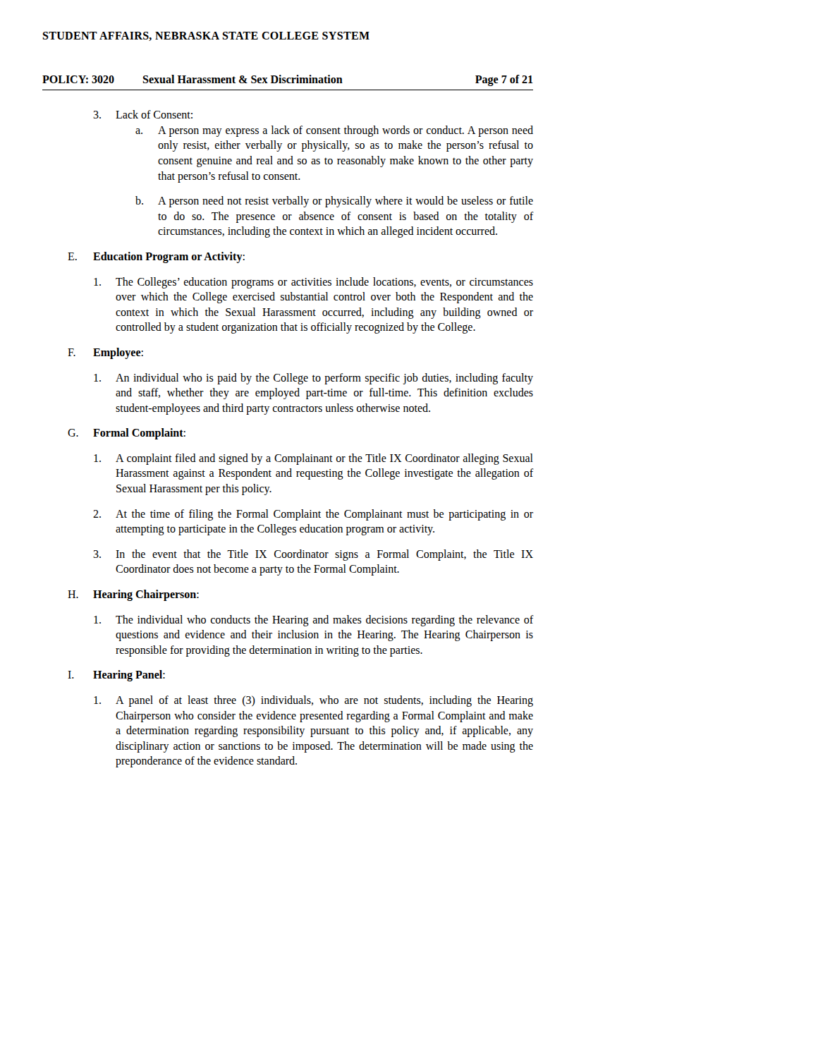STUDENT AFFAIRS, NEBRASKA STATE COLLEGE SYSTEM
POLICY: 3020 Sexual Harassment & Sex Discrimination Page 7 of 21
3. Lack of Consent:
a. A person may express a lack of consent through words or conduct. A person need only resist, either verbally or physically, so as to make the person’s refusal to consent genuine and real and so as to reasonably make known to the other party that person’s refusal to consent.
b. A person need not resist verbally or physically where it would be useless or futile to do so. The presence or absence of consent is based on the totality of circumstances, including the context in which an alleged incident occurred.
E. Education Program or Activity:
1. The Colleges’ education programs or activities include locations, events, or circumstances over which the College exercised substantial control over both the Respondent and the context in which the Sexual Harassment occurred, including any building owned or controlled by a student organization that is officially recognized by the College.
F. Employee:
1. An individual who is paid by the College to perform specific job duties, including faculty and staff, whether they are employed part-time or full-time. This definition excludes student-employees and third party contractors unless otherwise noted.
G. Formal Complaint:
1. A complaint filed and signed by a Complainant or the Title IX Coordinator alleging Sexual Harassment against a Respondent and requesting the College investigate the allegation of Sexual Harassment per this policy.
2. At the time of filing the Formal Complaint the Complainant must be participating in or attempting to participate in the Colleges education program or activity.
3. In the event that the Title IX Coordinator signs a Formal Complaint, the Title IX Coordinator does not become a party to the Formal Complaint.
H. Hearing Chairperson:
1. The individual who conducts the Hearing and makes decisions regarding the relevance of questions and evidence and their inclusion in the Hearing. The Hearing Chairperson is responsible for providing the determination in writing to the parties.
I. Hearing Panel:
1. A panel of at least three (3) individuals, who are not students, including the Hearing Chairperson who consider the evidence presented regarding a Formal Complaint and make a determination regarding responsibility pursuant to this policy and, if applicable, any disciplinary action or sanctions to be imposed. The determination will be made using the preponderance of the evidence standard.